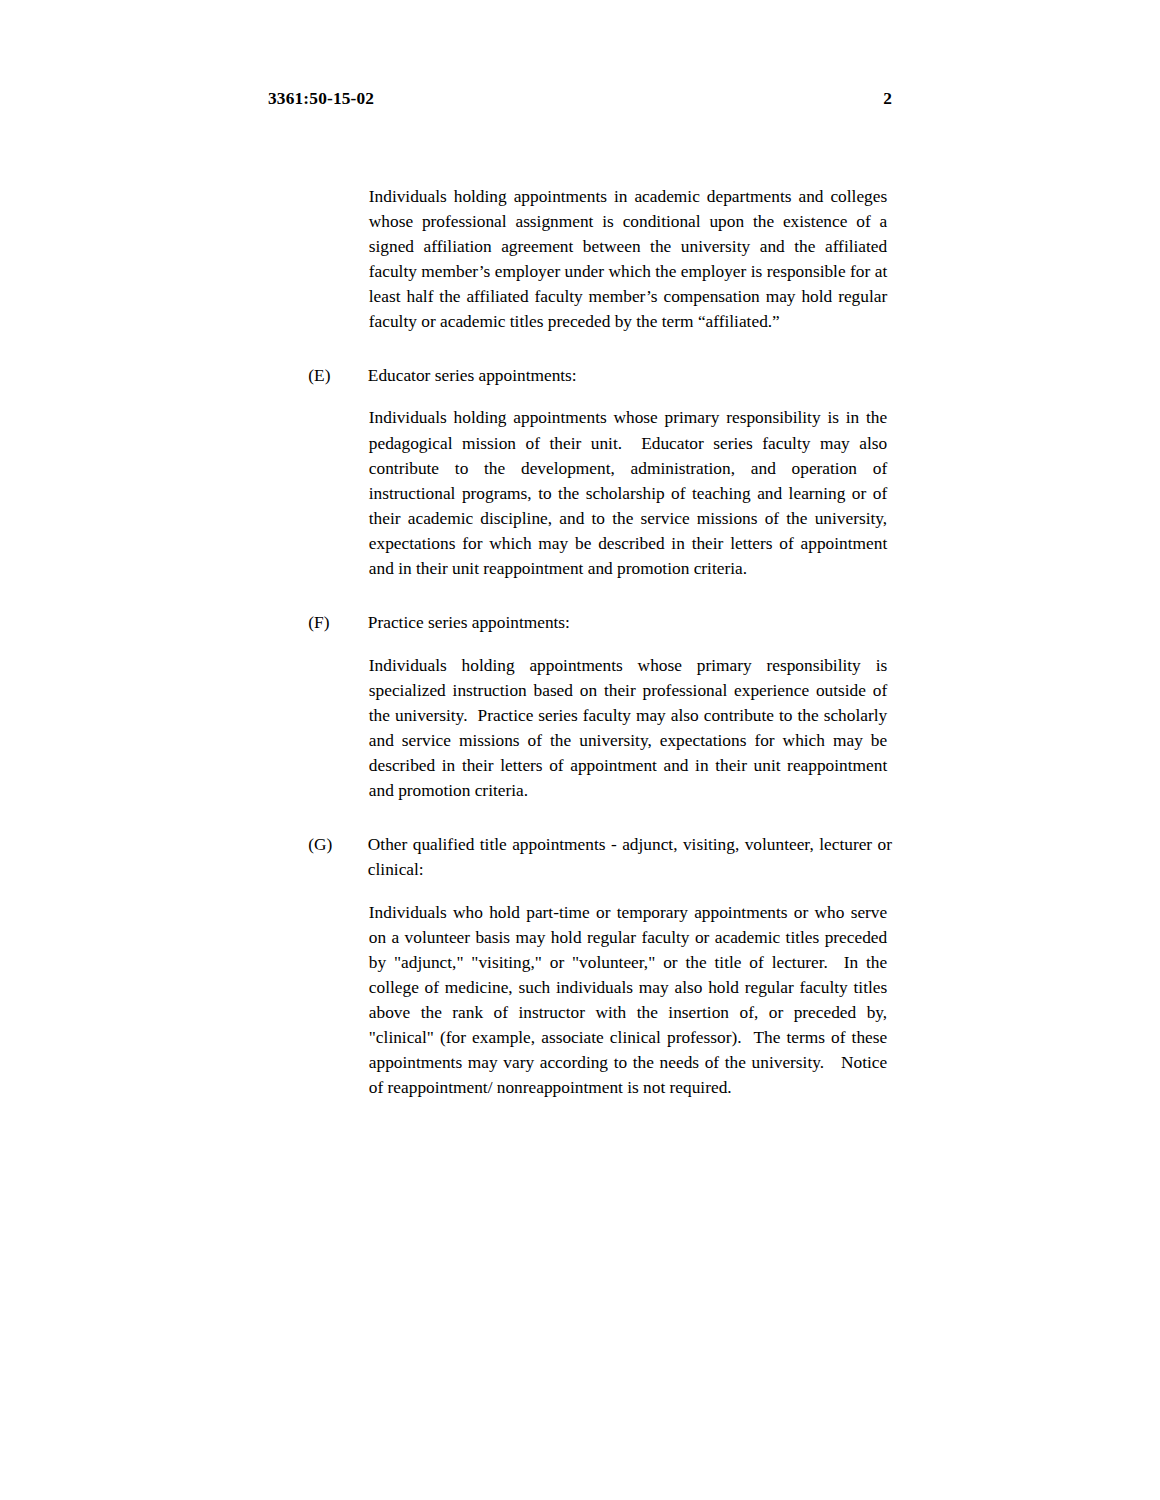3361:50-15-02 2
Individuals holding appointments in academic departments and colleges whose professional assignment is conditional upon the existence of a signed affiliation agreement between the university and the affiliated faculty member’s employer under which the employer is responsible for at least half the affiliated faculty member’s compensation may hold regular faculty or academic titles preceded by the term “affiliated.”
(E)
Educator series appointments:
Individuals holding appointments whose primary responsibility is in the pedagogical mission of their unit. Educator series faculty may also contribute to the development, administration, and operation of instructional programs, to the scholarship of teaching and learning or of their academic discipline, and to the service missions of the university, expectations for which may be described in their letters of appointment and in their unit reappointment and promotion criteria.
(F)
Practice series appointments:
Individuals holding appointments whose primary responsibility is specialized instruction based on their professional experience outside of the university. Practice series faculty may also contribute to the scholarly and service missions of the university, expectations for which may be described in their letters of appointment and in their unit reappointment and promotion criteria.
(G)
Other qualified title appointments - adjunct, visiting, volunteer, lecturer or clinical:
Individuals who hold part-time or temporary appointments or who serve on a volunteer basis may hold regular faculty or academic titles preceded by "adjunct," "visiting," or "volunteer," or the title of lecturer. In the college of medicine, such individuals may also hold regular faculty titles above the rank of instructor with the insertion of, or preceded by, "clinical" (for example, associate clinical professor). The terms of these appointments may vary according to the needs of the university. Notice of reappointment/ nonreappointment is not required.